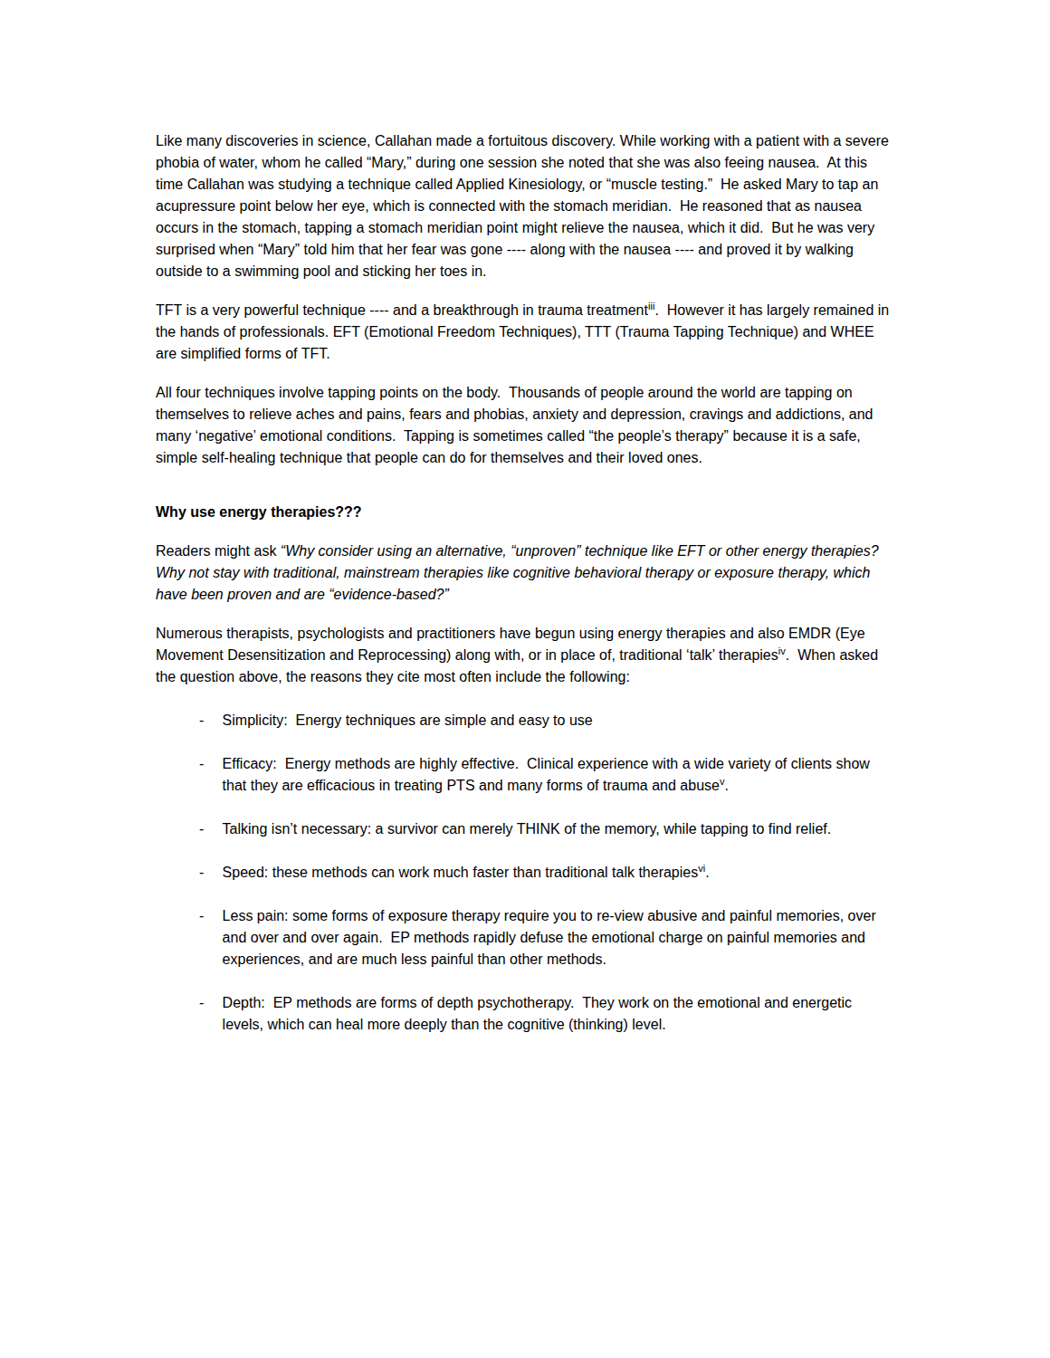Like many discoveries in science, Callahan made a fortuitous discovery. While working with a patient with a severe phobia of water, whom he called “Mary,” during one session she noted that she was also feeing nausea. At this time Callahan was studying a technique called Applied Kinesiology, or “muscle testing.” He asked Mary to tap an acupressure point below her eye, which is connected with the stomach meridian. He reasoned that as nausea occurs in the stomach, tapping a stomach meridian point might relieve the nausea, which it did. But he was very surprised when “Mary” told him that her fear was gone ---- along with the nausea ---- and proved it by walking outside to a swimming pool and sticking her toes in.
TFT is a very powerful technique ---- and a breakthrough in trauma treatmentiii. However it has largely remained in the hands of professionals. EFT (Emotional Freedom Techniques), TTT (Trauma Tapping Technique) and WHEE are simplified forms of TFT.
All four techniques involve tapping points on the body. Thousands of people around the world are tapping on themselves to relieve aches and pains, fears and phobias, anxiety and depression, cravings and addictions, and many ‘negative’ emotional conditions. Tapping is sometimes called “the people’s therapy” because it is a safe, simple self-healing technique that people can do for themselves and their loved ones.
Why use energy therapies???
Readers might ask “Why consider using an alternative, “unproven” technique like EFT or other energy therapies? Why not stay with traditional, mainstream therapies like cognitive behavioral therapy or exposure therapy, which have been proven and are “evidence-based?”
Numerous therapists, psychologists and practitioners have begun using energy therapies and also EMDR (Eye Movement Desensitization and Reprocessing) along with, or in place of, traditional ‘talk’ therapiesiv. When asked the question above, the reasons they cite most often include the following:
Simplicity: Energy techniques are simple and easy to use
Efficacy: Energy methods are highly effective. Clinical experience with a wide variety of clients show that they are efficacious in treating PTS and many forms of trauma and abusev.
Talking isn’t necessary: a survivor can merely THINK of the memory, while tapping to find relief.
Speed: these methods can work much faster than traditional talk therapiesvi.
Less pain: some forms of exposure therapy require you to re-view abusive and painful memories, over and over and over again. EP methods rapidly defuse the emotional charge on painful memories and experiences, and are much less painful than other methods.
Depth: EP methods are forms of depth psychotherapy. They work on the emotional and energetic levels, which can heal more deeply than the cognitive (thinking) level.